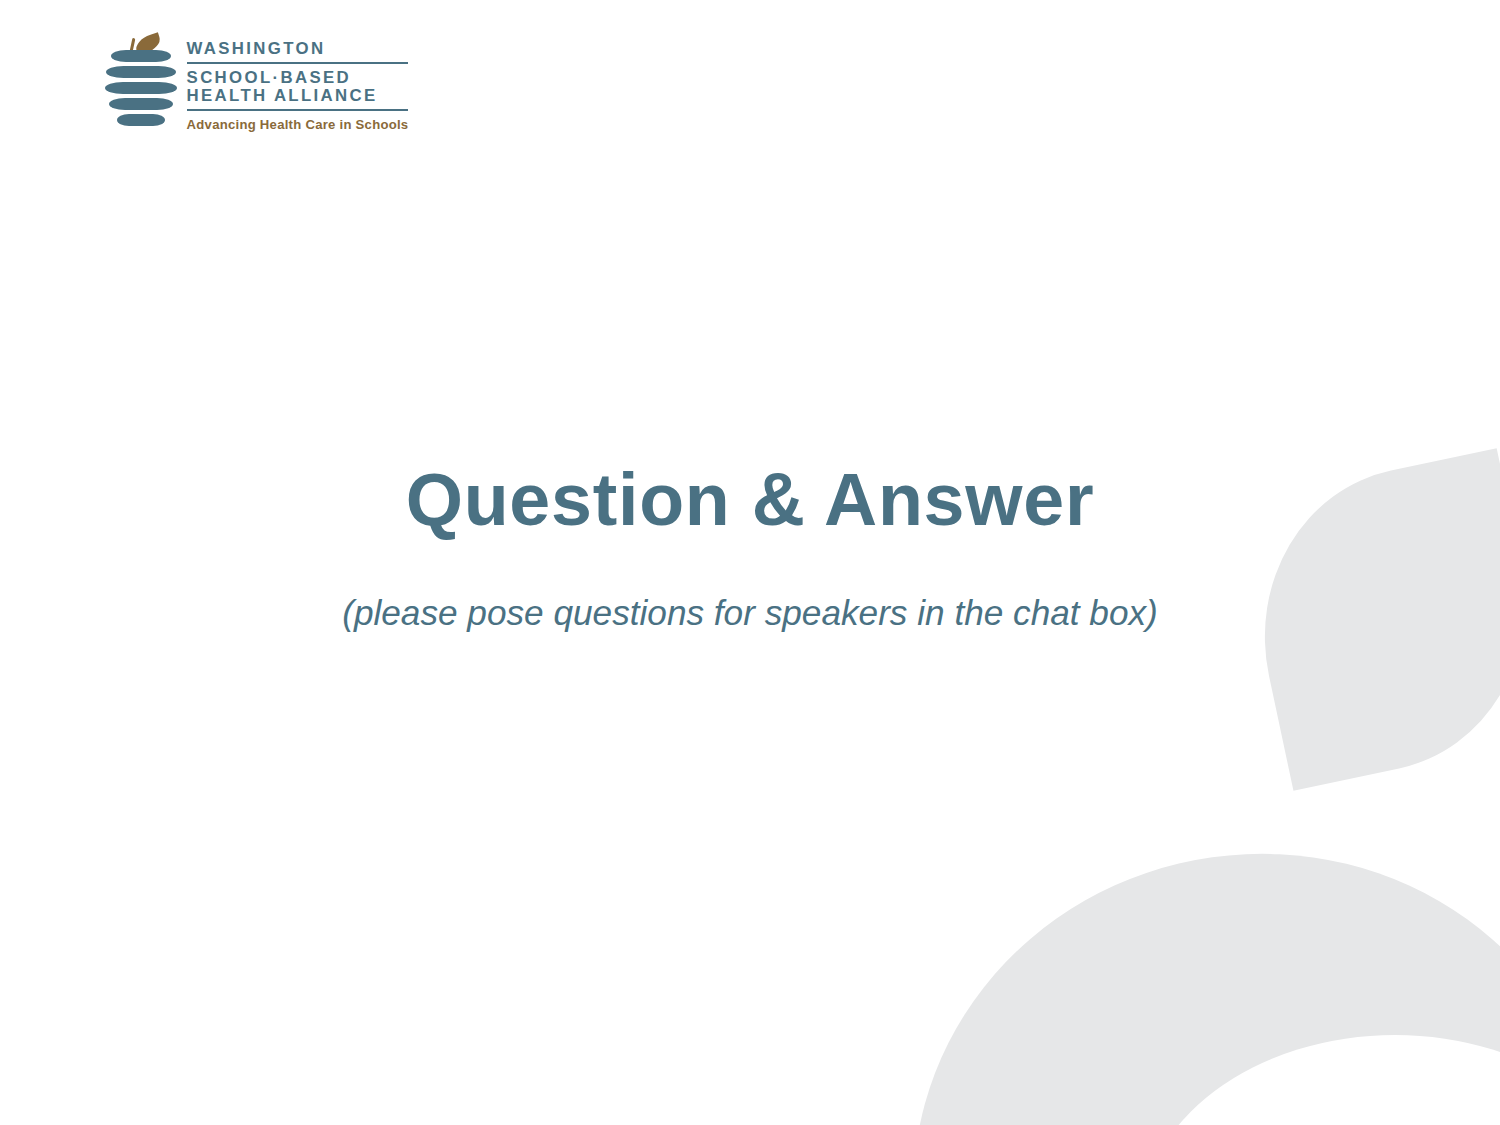WASHINGTON SCHOOL·BASED HEALTH ALLIANCE Advancing Health Care in Schools
Question & Answer
(please pose questions for speakers in the chat box)